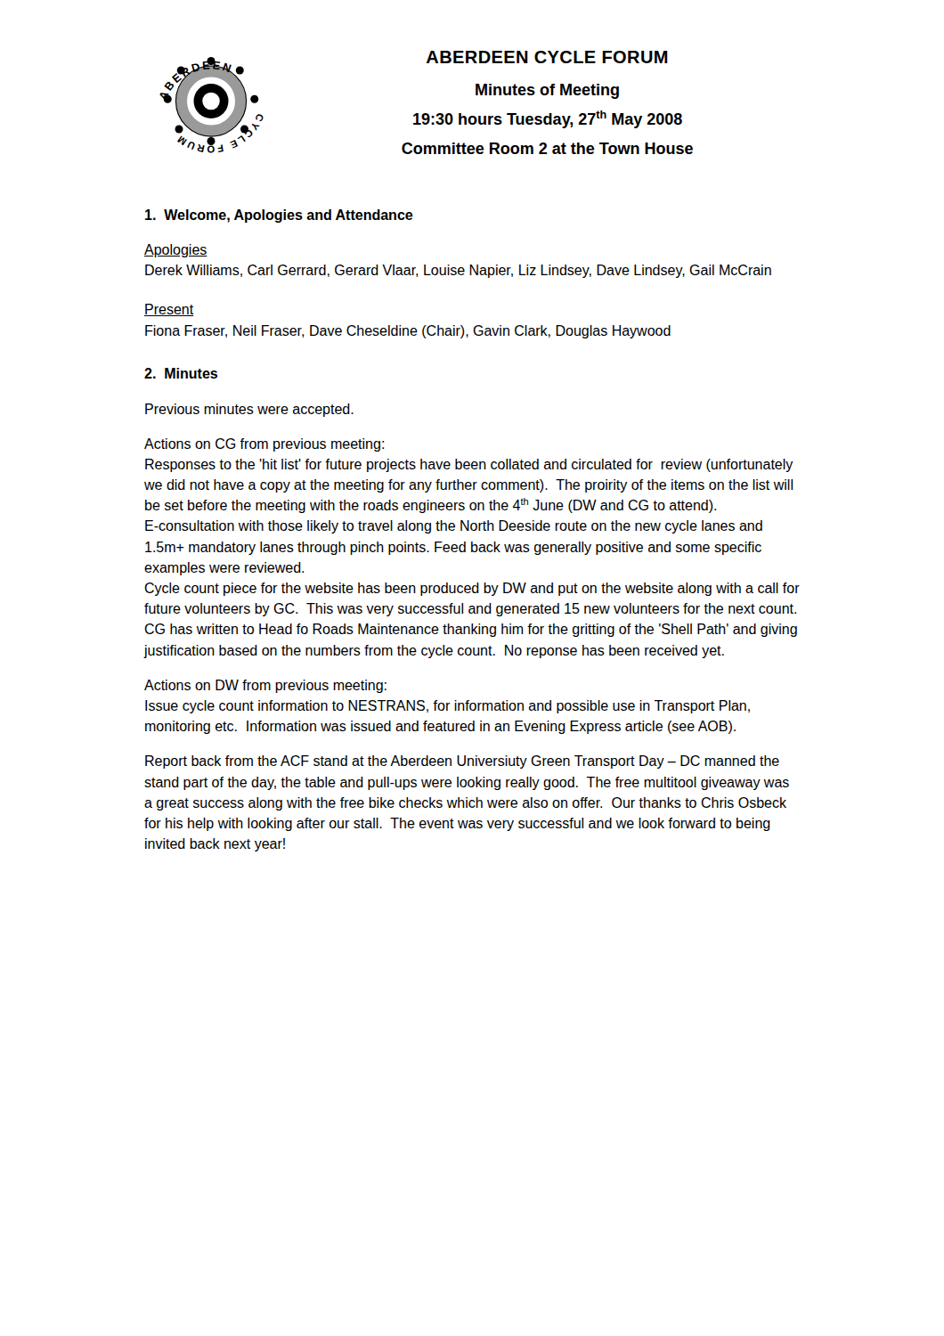ABERDEEN CYCLE FORUM
ABERDEEN CYCLE FORUM
Minutes of Meeting
19:30 hours Tuesday, 27th May 2008
Committee Room 2 at the Town House
1. Welcome, Apologies and Attendance
Apologies
Derek Williams, Carl Gerrard, Gerard Vlaar, Louise Napier, Liz Lindsey, Dave Lindsey, Gail McCrain
Present
Fiona Fraser, Neil Fraser, Dave Cheseldine (Chair), Gavin Clark, Douglas Haywood
2. Minutes
Previous minutes were accepted.
Actions on CG from previous meeting:
Responses to the 'hit list' for future projects have been collated and circulated for review (unfortunately we did not have a copy at the meeting for any further comment). The proirity of the items on the list will be set before the meeting with the roads engineers on the 4th June (DW and CG to attend).
E-consultation with those likely to travel along the North Deeside route on the new cycle lanes and 1.5m+ mandatory lanes through pinch points. Feed back was generally positive and some specific examples were reviewed.
Cycle count piece for the website has been produced by DW and put on the website along with a call for future volunteers by GC. This was very successful and generated 15 new volunteers for the next count.
CG has written to Head fo Roads Maintenance thanking him for the gritting of the 'Shell Path' and giving justification based on the numbers from the cycle count. No reponse has been received yet.
Actions on DW from previous meeting:
Issue cycle count information to NESTRANS, for information and possible use in Transport Plan, monitoring etc. Information was issued and featured in an Evening Express article (see AOB).
Report back from the ACF stand at the Aberdeen Universiuty Green Transport Day – DC manned the stand part of the day, the table and pull-ups were looking really good. The free multitool giveaway was a great success along with the free bike checks which were also on offer. Our thanks to Chris Osbeck for his help with looking after our stall. The event was very successful and we look forward to being invited back next year!